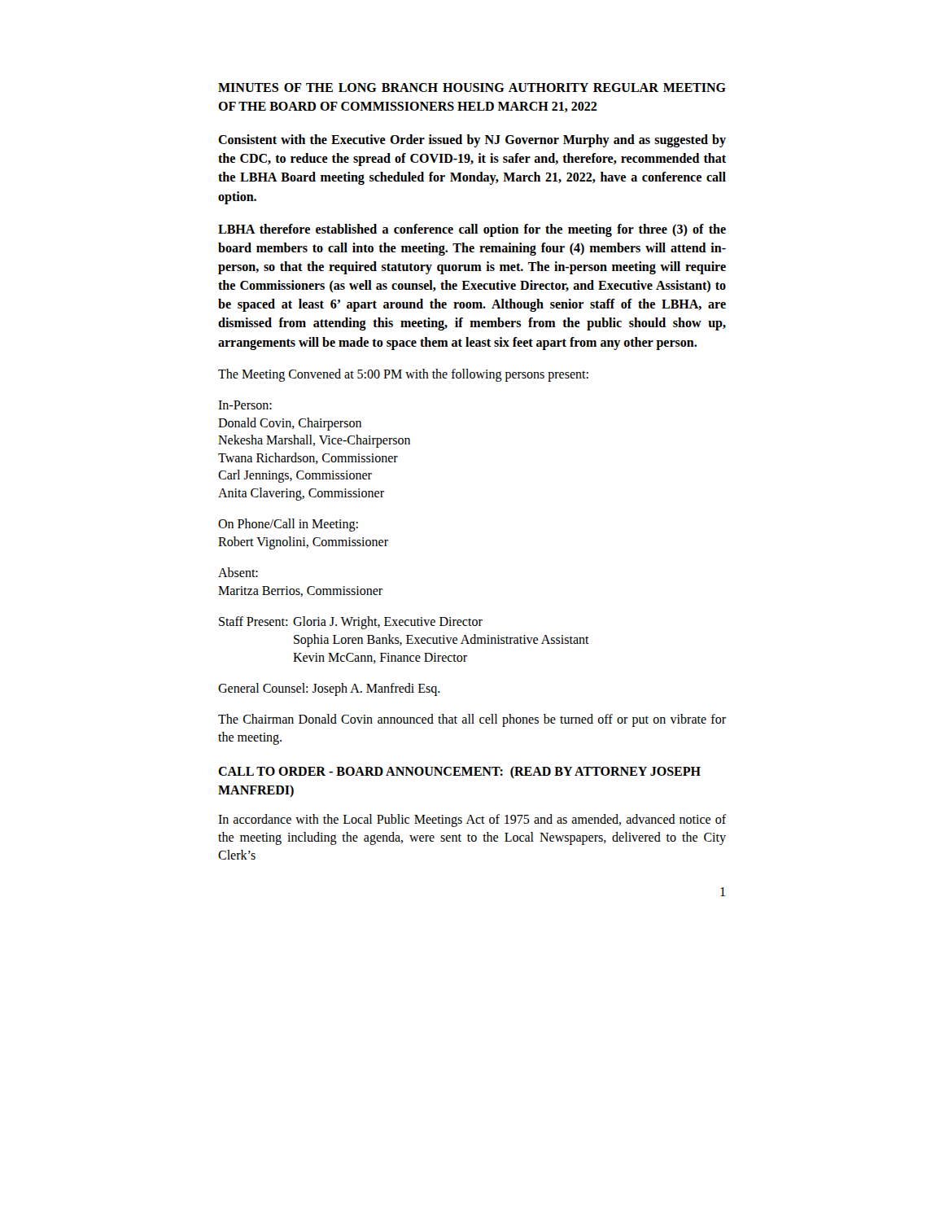MINUTES OF THE LONG BRANCH HOUSING AUTHORITY REGULAR MEETING OF THE BOARD OF COMMISSIONERS HELD MARCH 21, 2022
Consistent with the Executive Order issued by NJ Governor Murphy and as suggested by the CDC, to reduce the spread of COVID-19, it is safer and, therefore, recommended that the LBHA Board meeting scheduled for Monday, March 21, 2022, have a conference call option.
LBHA therefore established a conference call option for the meeting for three (3) of the board members to call into the meeting. The remaining four (4) members will attend in-person, so that the required statutory quorum is met. The in-person meeting will require the Commissioners (as well as counsel, the Executive Director, and Executive Assistant) to be spaced at least 6’ apart around the room. Although senior staff of the LBHA, are dismissed from attending this meeting, if members from the public should show up, arrangements will be made to space them at least six feet apart from any other person.
The Meeting Convened at 5:00 PM with the following persons present:
In-Person:
Donald Covin, Chairperson
Nekesha Marshall, Vice-Chairperson
Twana Richardson, Commissioner
Carl Jennings, Commissioner
Anita Clavering, Commissioner
On Phone/Call in Meeting:
Robert Vignolini, Commissioner
Absent:
Maritza Berrios, Commissioner
Staff Present:
Gloria J. Wright, Executive Director
Sophia Loren Banks, Executive Administrative Assistant
Kevin McCann, Finance Director
General Counsel: Joseph A. Manfredi Esq.
The Chairman Donald Covin announced that all cell phones be turned off or put on vibrate for the meeting.
CALL TO ORDER - BOARD ANNOUNCEMENT: (READ BY ATTORNEY JOSEPH MANFREDI)
In accordance with the Local Public Meetings Act of 1975 and as amended, advanced notice of the meeting including the agenda, were sent to the Local Newspapers, delivered to the City Clerk’s
1